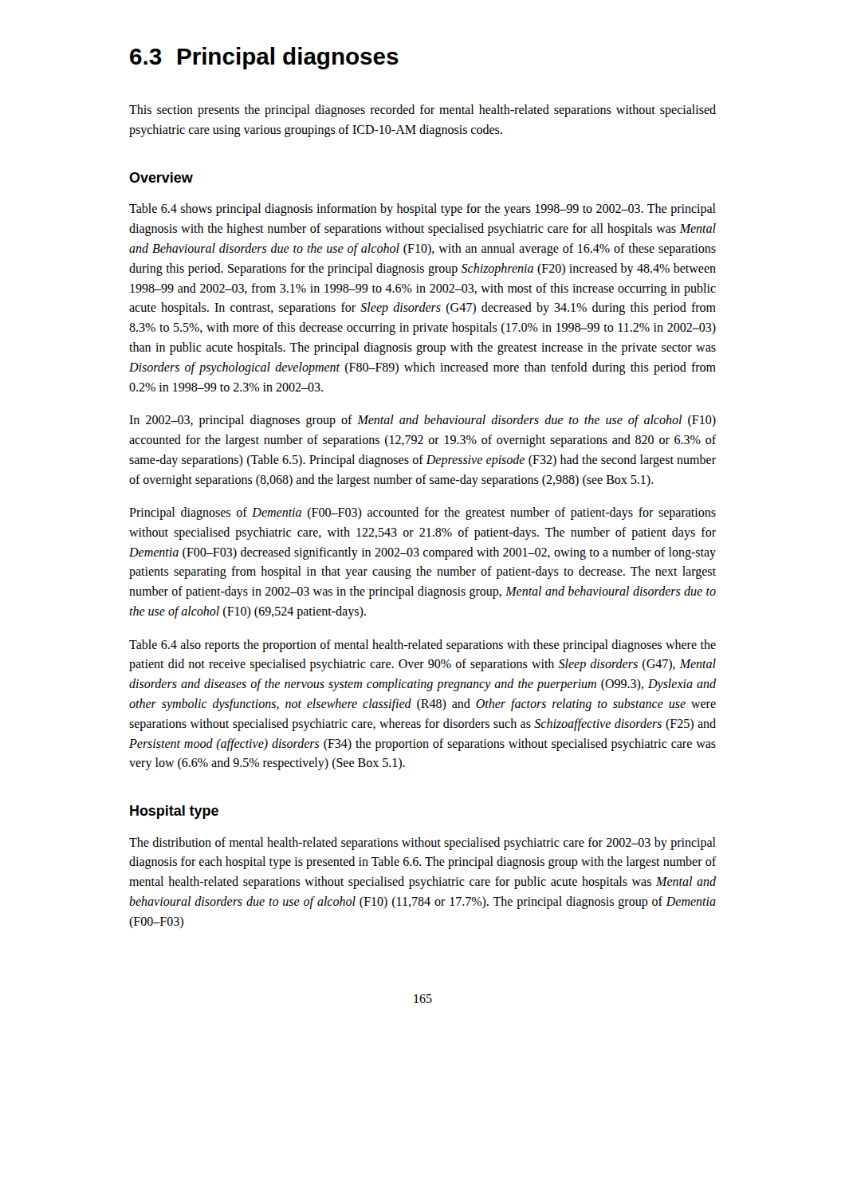6.3 Principal diagnoses
This section presents the principal diagnoses recorded for mental health-related separations without specialised psychiatric care using various groupings of ICD-10-AM diagnosis codes.
Overview
Table 6.4 shows principal diagnosis information by hospital type for the years 1998–99 to 2002–03. The principal diagnosis with the highest number of separations without specialised psychiatric care for all hospitals was Mental and Behavioural disorders due to the use of alcohol (F10), with an annual average of 16.4% of these separations during this period. Separations for the principal diagnosis group Schizophrenia (F20) increased by 48.4% between 1998–99 and 2002–03, from 3.1% in 1998–99 to 4.6% in 2002–03, with most of this increase occurring in public acute hospitals. In contrast, separations for Sleep disorders (G47) decreased by 34.1% during this period from 8.3% to 5.5%, with more of this decrease occurring in private hospitals (17.0% in 1998–99 to 11.2% in 2002–03) than in public acute hospitals. The principal diagnosis group with the greatest increase in the private sector was Disorders of psychological development (F80–F89) which increased more than tenfold during this period from 0.2% in 1998–99 to 2.3% in 2002–03.
In 2002–03, principal diagnoses group of Mental and behavioural disorders due to the use of alcohol (F10) accounted for the largest number of separations (12,792 or 19.3% of overnight separations and 820 or 6.3% of same-day separations) (Table 6.5). Principal diagnoses of Depressive episode (F32) had the second largest number of overnight separations (8,068) and the largest number of same-day separations (2,988) (see Box 5.1).
Principal diagnoses of Dementia (F00–F03) accounted for the greatest number of patient-days for separations without specialised psychiatric care, with 122,543 or 21.8% of patient-days. The number of patient days for Dementia (F00–F03) decreased significantly in 2002–03 compared with 2001–02, owing to a number of long-stay patients separating from hospital in that year causing the number of patient-days to decrease. The next largest number of patient-days in 2002–03 was in the principal diagnosis group, Mental and behavioural disorders due to the use of alcohol (F10) (69,524 patient-days).
Table 6.4 also reports the proportion of mental health-related separations with these principal diagnoses where the patient did not receive specialised psychiatric care. Over 90% of separations with Sleep disorders (G47), Mental disorders and diseases of the nervous system complicating pregnancy and the puerperium (O99.3), Dyslexia and other symbolic dysfunctions, not elsewhere classified (R48) and Other factors relating to substance use were separations without specialised psychiatric care, whereas for disorders such as Schizoaffective disorders (F25) and Persistent mood (affective) disorders (F34) the proportion of separations without specialised psychiatric care was very low (6.6% and 9.5% respectively) (See Box 5.1).
Hospital type
The distribution of mental health-related separations without specialised psychiatric care for 2002–03 by principal diagnosis for each hospital type is presented in Table 6.6. The principal diagnosis group with the largest number of mental health-related separations without specialised psychiatric care for public acute hospitals was Mental and behavioural disorders due to use of alcohol (F10) (11,784 or 17.7%). The principal diagnosis group of Dementia (F00–F03)
165